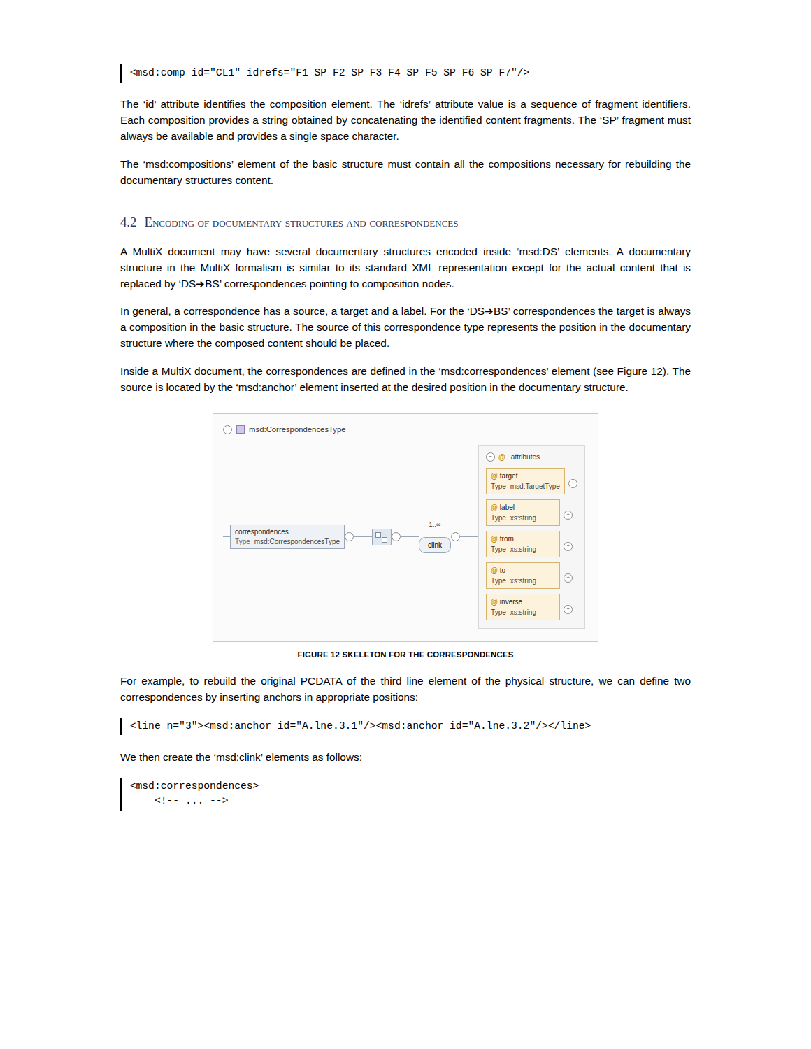<msd:comp id="CL1" idrefs="F1 SP F2 SP F3 F4 SP F5 SP F6 SP F7"/>
The ‘id’ attribute identifies the composition element. The ‘idrefs’ attribute value is a sequence of fragment identifiers. Each composition provides a string obtained by concatenating the identified content fragments. The ‘SP’ fragment must always be available and provides a single space character.
The ‘msd:compositions’ element of the basic structure must contain all the compositions necessary for rebuilding the documentary structures content.
4.2 Encoding of documentary structures and correspondences
A MultiX document may have several documentary structures encoded inside ‘msd:DS’ elements. A documentary structure in the MultiX formalism is similar to its standard XML representation except for the actual content that is replaced by ‘DS➔BS’ correspondences pointing to composition nodes.
In general, a correspondence has a source, a target and a label. For the ‘DS➔BS’ correspondences the target is always a composition in the basic structure. The source of this correspondence type represents the position in the documentary structure where the composed content should be placed.
Inside a MultiX document, the correspondences are defined in the ‘msd:correspondences’ element (see Figure 12). The source is located by the ‘msd:anchor’ element inserted at the desired position in the documentary structure.
− msd:CorrespondencesType
correspondences
Type msd:CorrespondencesType
−
−
1..∞
clink
−
−@attributes
@target
Type msd:TargetType
+
@label
Type xs:string
+
@from
Type xs:string
+
@to
Type xs:string
+
@inverse
Type xs:string
+
FIGURE 12 SKELETON FOR THE CORRESPONDENCES
For example, to rebuild the original PCDATA of the third line element of the physical structure, we can define two correspondences by inserting anchors in appropriate positions:
<line n="3"><msd:anchor id="A.lne.3.1"/><msd:anchor id="A.lne.3.2"/></line>
We then create the ‘msd:clink’ elements as follows:
<msd:correspondences>
    <!-- ... -->